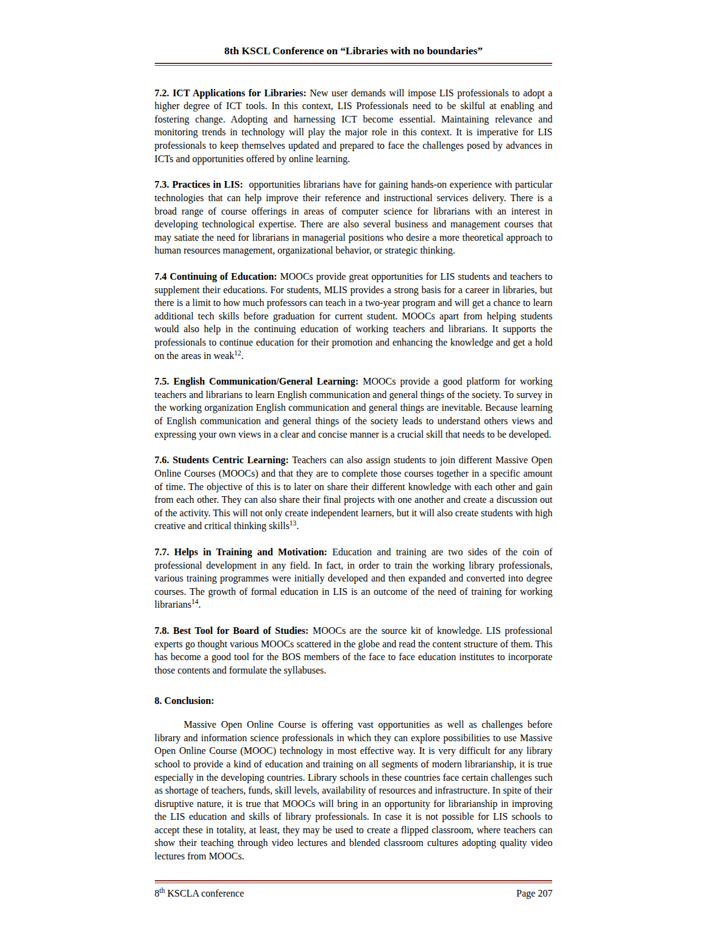8th KSCL Conference on “Libraries with no boundaries”
7.2. ICT Applications for Libraries: New user demands will impose LIS professionals to adopt a higher degree of ICT tools. In this context, LIS Professionals need to be skilful at enabling and fostering change. Adopting and harnessing ICT become essential. Maintaining relevance and monitoring trends in technology will play the major role in this context. It is imperative for LIS professionals to keep themselves updated and prepared to face the challenges posed by advances in ICTs and opportunities offered by online learning.
7.3. Practices in LIS: opportunities librarians have for gaining hands-on experience with particular technologies that can help improve their reference and instructional services delivery. There is a broad range of course offerings in areas of computer science for librarians with an interest in developing technological expertise. There are also several business and management courses that may satiate the need for librarians in managerial positions who desire a more theoretical approach to human resources management, organizational behavior, or strategic thinking.
7.4 Continuing of Education: MOOCs provide great opportunities for LIS students and teachers to supplement their educations. For students, MLIS provides a strong basis for a career in libraries, but there is a limit to how much professors can teach in a two-year program and will get a chance to learn additional tech skills before graduation for current student. MOOCs apart from helping students would also help in the continuing education of working teachers and librarians. It supports the professionals to continue education for their promotion and enhancing the knowledge and get a hold on the areas in weak12.
7.5. English Communication/General Learning: MOOCs provide a good platform for working teachers and librarians to learn English communication and general things of the society. To survey in the working organization English communication and general things are inevitable. Because learning of English communication and general things of the society leads to understand others views and expressing your own views in a clear and concise manner is a crucial skill that needs to be developed.
7.6. Students Centric Learning: Teachers can also assign students to join different Massive Open Online Courses (MOOCs) and that they are to complete those courses together in a specific amount of time. The objective of this is to later on share their different knowledge with each other and gain from each other. They can also share their final projects with one another and create a discussion out of the activity. This will not only create independent learners, but it will also create students with high creative and critical thinking skills13.
7.7. Helps in Training and Motivation: Education and training are two sides of the coin of professional development in any field. In fact, in order to train the working library professionals, various training programmes were initially developed and then expanded and converted into degree courses. The growth of formal education in LIS is an outcome of the need of training for working librarians14.
7.8. Best Tool for Board of Studies: MOOCs are the source kit of knowledge. LIS professional experts go thought various MOOCs scattered in the globe and read the content structure of them. This has become a good tool for the BOS members of the face to face education institutes to incorporate those contents and formulate the syllabuses.
8. Conclusion:
Massive Open Online Course is offering vast opportunities as well as challenges before library and information science professionals in which they can explore possibilities to use Massive Open Online Course (MOOC) technology in most effective way. It is very difficult for any library school to provide a kind of education and training on all segments of modern librarianship, it is true especially in the developing countries. Library schools in these countries face certain challenges such as shortage of teachers, funds, skill levels, availability of resources and infrastructure. In spite of their disruptive nature, it is true that MOOCs will bring in an opportunity for librarianship in improving the LIS education and skills of library professionals. In case it is not possible for LIS schools to accept these in totality, at least, they may be used to create a flipped classroom, where teachers can show their teaching through video lectures and blended classroom cultures adopting quality video lectures from MOOCs.
8th KSCLA conference
Page 207